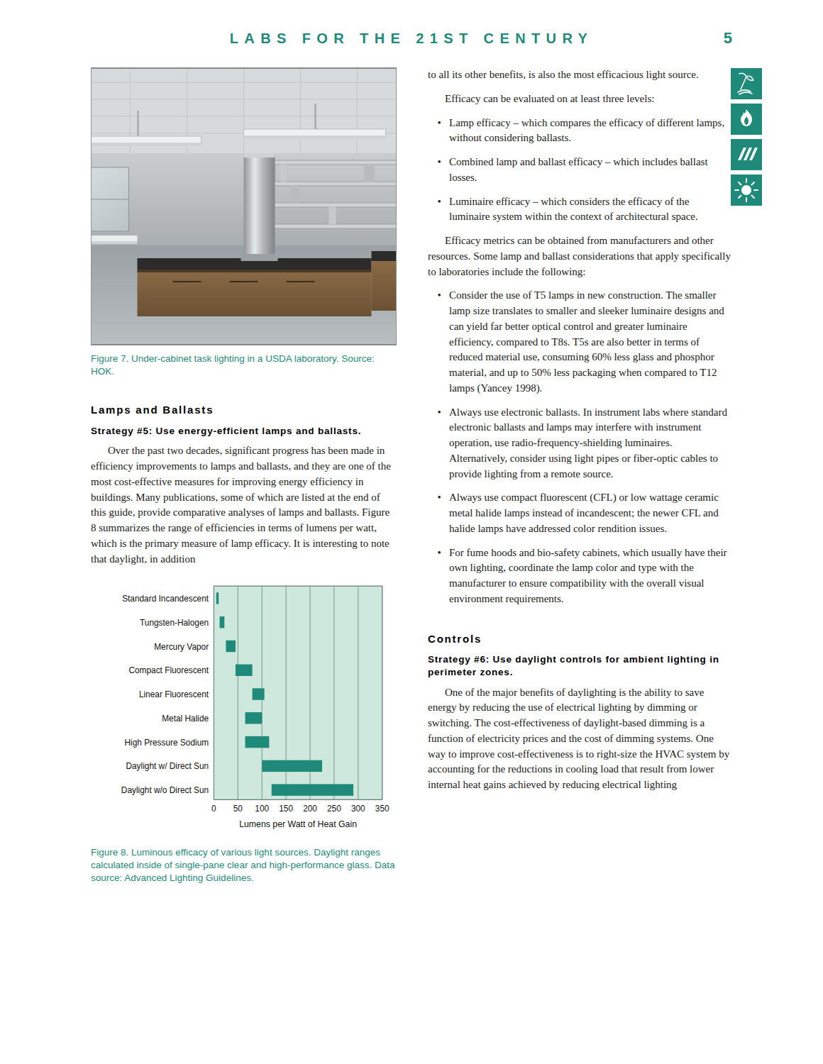Labs for the 21st Century
5
Figure 7. Under-cabinet task lighting in a USDA laboratory. Source: HOK.
Lamps and Ballasts
Strategy #5: Use energy-efficient lamps and ballasts.
Over the past two decades, significant progress has been made in efficiency improvements to lamps and ballasts, and they are one of the most cost-effective measures for improving energy efficiency in buildings. Many publications, some of which are listed at the end of this guide, provide comparative analyses of lamps and ballasts. Figure 8 summarizes the range of efficiencies in terms of lumens per watt, which is the primary measure of lamp efficacy. It is interesting to note that daylight, in addition
Standard Incandescent Tungsten-Halogen Mercury Vapor Compact Fluorescent Linear Fluorescent Metal Halide High Pressure Sodium Daylight w/ Direct Sun Daylight w/o Direct Sun 0 50 100 150 200 250 300 350 Lumens per Watt of Heat Gain
Figure 8. Luminous efficacy of various light sources. Daylight ranges calculated inside of single-pane clear and high-performance glass. Data source: Advanced Lighting Guidelines.
to all its other benefits, is also the most efficacious light source.
Efficacy can be evaluated on at least three levels:
Lamp efficacy – which compares the efficacy of different lamps, without considering ballasts.
Combined lamp and ballast efficacy – which includes ballast losses.
Luminaire efficacy – which considers the efficacy of the luminaire system within the context of architectural space.
Efficacy metrics can be obtained from manufacturers and other resources. Some lamp and ballast considerations that apply specifically to laboratories include the following:
Consider the use of T5 lamps in new construction. The smaller lamp size translates to smaller and sleeker luminaire designs and can yield far better optical control and greater luminaire efficiency, compared to T8s. T5s are also better in terms of reduced material use, consuming 60% less glass and phosphor material, and up to 50% less packaging when compared to T12 lamps (Yancey 1998).
Always use electronic ballasts. In instrument labs where standard electronic ballasts and lamps may interfere with instrument operation, use radio-frequency-shielding luminaires. Alternatively, consider using light pipes or fiber-optic cables to provide lighting from a remote source.
Always use compact fluorescent (CFL) or low wattage ceramic metal halide lamps instead of incandescent; the newer CFL and halide lamps have addressed color rendition issues.
For fume hoods and bio-safety cabinets, which usually have their own lighting, coordinate the lamp color and type with the manufacturer to ensure compatibility with the overall visual environment requirements.
Controls
Strategy #6: Use daylight controls for ambient lighting in perimeter zones.
One of the major benefits of daylighting is the ability to save energy by reducing the use of electrical lighting by dimming or switching. The cost-effectiveness of daylight-based dimming is a function of electricity prices and the cost of dimming systems. One way to improve cost-effectiveness is to right-size the HVAC system by accounting for the reductions in cooling load that result from lower internal heat gains achieved by reducing electrical lighting